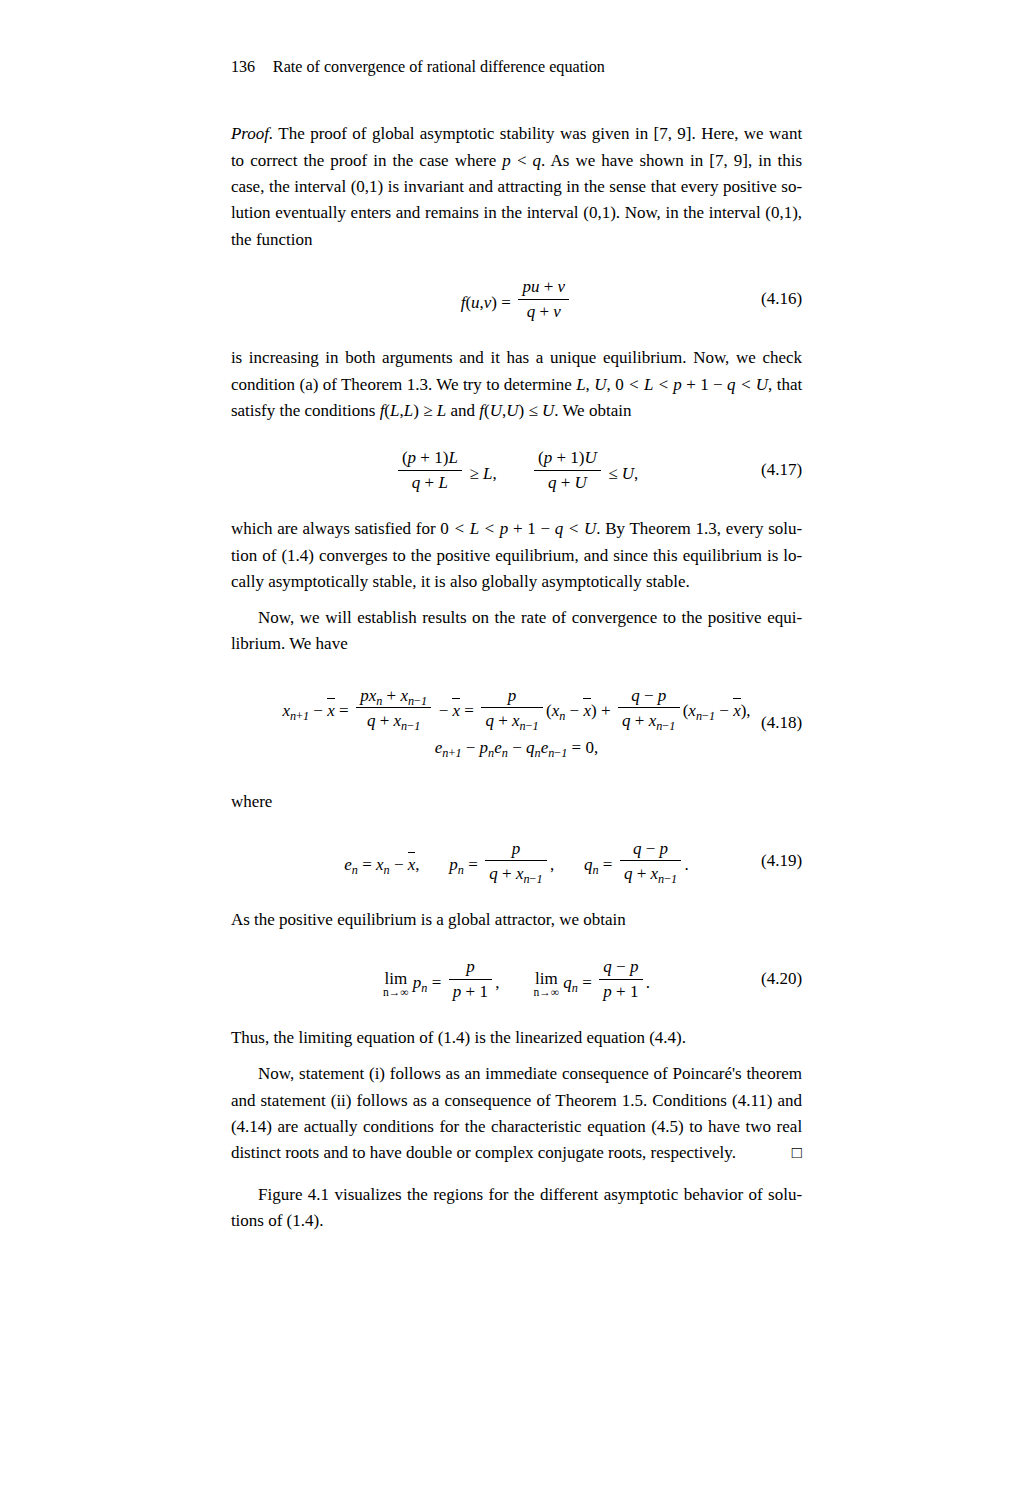136 Rate of convergence of rational difference equation
Proof. The proof of global asymptotic stability was given in [7, 9]. Here, we want to correct the proof in the case where p < q. As we have shown in [7, 9], in this case, the interval (0, 1) is invariant and attracting in the sense that every positive solution eventually enters and remains in the interval (0, 1). Now, in the interval (0, 1), the function
f(u, v) = pu + v q + v
(4.16)
is increasing in both arguments and it has a unique equilibrium. Now, we check condition (a) of Theorem 1.3. We try to determine L, U, 0 < L < p + 1 − q < U, that satisfy the conditions f(L, L) ≥ L and f(U, U) ≤ U. We obtain
(p + 1) L q + L ≥ L, (p + 1) U q + U ≤ U,
(4.17)
which are always satisfied for 0 < L < p + 1 − q < U. By Theorem 1.3, every solution of (1.4) converges to the positive equilibrium, and since this equilibrium is locally asymptotically stable, it is also globally asymptotically stable.
Now, we will establish results on the rate of convergence to the positive equilibrium. We have
xn+1 − x = pxn + xn−1 q + xn−1 − x = pq + xn−1(xn − x) + q − p q + xn−1(xn−1 − x),
en+1 − pnen − qnen−1 = 0,
(4.18)
where
en = xn − x, pn = pq + xn−1, qn = q − p q + xn−1.
(4.19)
As the positive equilibrium is a global attractor, we obtain
lim n→∞pn = pp + 1, lim n→∞qn = q − p p + 1.
(4.20)
Thus, the limiting equation of (1.4) is the linearized equation (4.4).
Now, statement (i) follows as an immediate consequence of Poincaré's theorem and statement (ii) follows as a consequence of Theorem 1.5. Conditions (4.11) and (4.14) are actually conditions for the characteristic equation (4.5) to have two real distinct roots and to have double or complex conjugate roots, respectively.□
Figure 4.1 visualizes the regions for the different asymptotic behavior of solutions of (1.4).